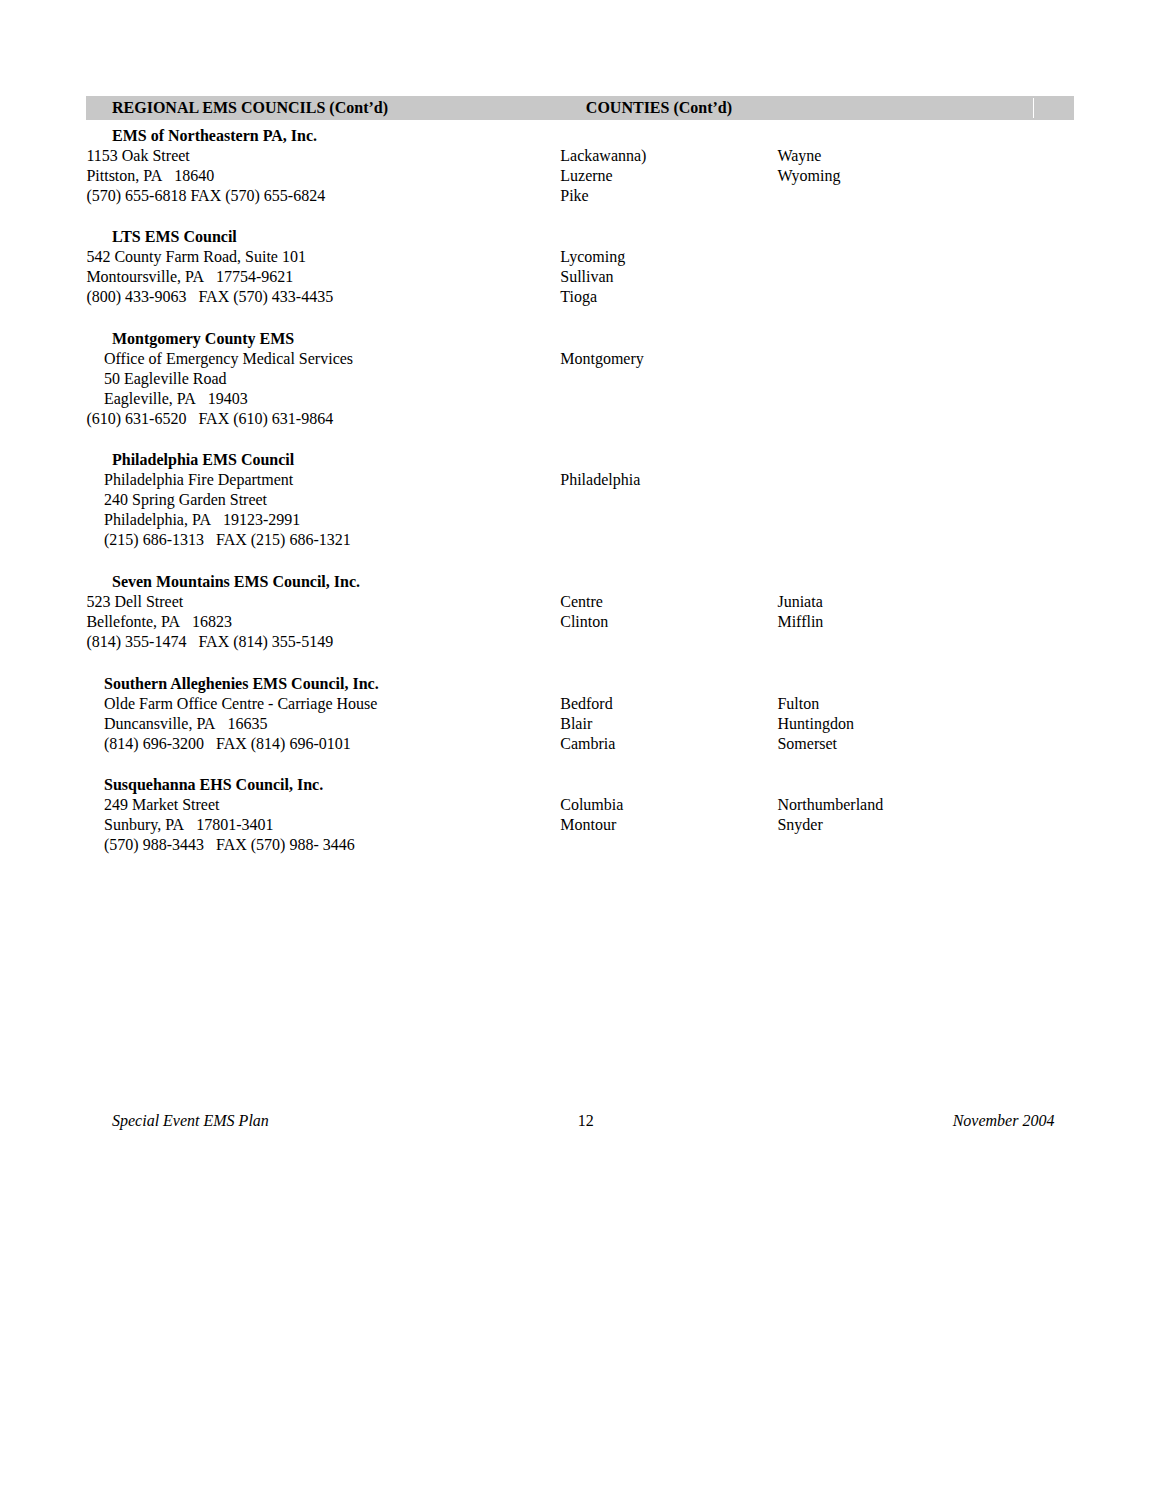REGIONAL EMS COUNCILS (Cont’d)
COUNTIES (Cont’d)
EMS of Northeastern PA, Inc.
| 1153 Oak Street | Lackawanna) | Wayne |
| Pittston, PA 18640 | Luzerne | Wyoming |
| (570) 655-6818 FAX (570) 655-6824 | Pike | |
LTS EMS Council
| 542 County Farm Road, Suite 101 | Lycoming | |
| Montoursville, PA 17754-9621 | Sullivan | |
| (800) 433-9063 FAX (570) 433-4435 | Tioga | |
Montgomery County EMS
| Office of Emergency Medical Services | Montgomery | |
| 50 Eagleville Road | | |
| Eagleville, PA 19403 | | |
| (610) 631-6520 FAX (610) 631-9864 | | |
Philadelphia EMS Council
| Philadelphia Fire Department | Philadelphia | |
| 240 Spring Garden Street | | |
| Philadelphia, PA 19123-2991 | | |
| (215) 686-1313 FAX (215) 686-1321 | | |
Seven Mountains EMS Council, Inc.
| 523 Dell Street | Centre | Juniata |
| Bellefonte, PA 16823 | Clinton | Mifflin |
| (814) 355-1474 FAX (814) 355-5149 | | |
Southern Alleghenies EMS Council, Inc.
| Olde Farm Office Centre - Carriage House | Bedford | Fulton |
| Duncansville, PA 16635 | Blair | Huntingdon |
| (814) 696-3200 FAX (814) 696-0101 | Cambria | Somerset |
Susquehanna EHS Council, Inc.
| 249 Market Street | Columbia | Northumberland |
| Sunbury, PA 17801-3401 | Montour | Snyder |
| (570) 988-3443 FAX (570) 988- 3446 | | |
Special Event EMS Plan
12
November 2004